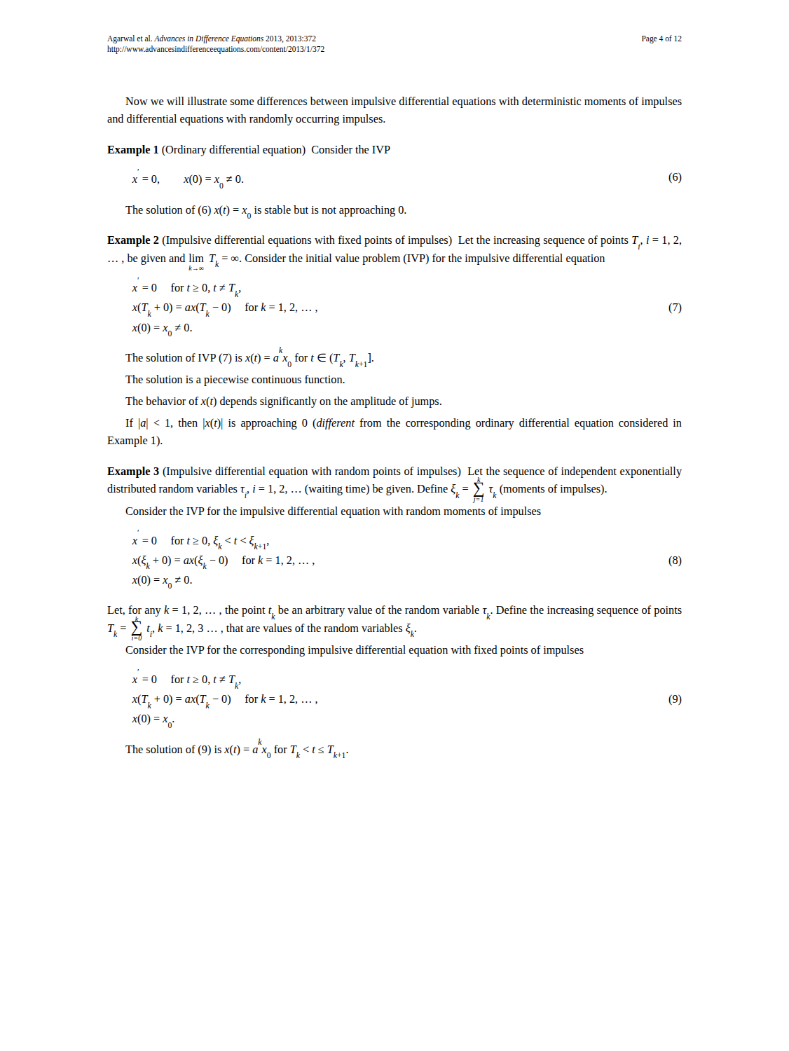Agarwal et al. Advances in Difference Equations 2013, 2013:372
http://www.advancesindifferenceequations.com/content/2013/1/372
Page 4 of 12
Now we will illustrate some differences between impulsive differential equations with deterministic moments of impulses and differential equations with randomly occurring impulses.
Example 1 (Ordinary differential equation) Consider the IVP
x′ = 0, x(0) = x0 ≠ 0.
(6)
The solution of (6) x(t) = x0 is stable but is not approaching 0.
Example 2 (Impulsive differential equations with fixed points of impulses) Let the increasing sequence of points Ti, i = 1, 2, … , be given and limk→∞ Tk = ∞. Consider the initial value problem (IVP) for the impulsive differential equation
x′ = 0 for t ≥ 0, t ≠ Tk, x(Tk + 0) = ax(Tk − 0) for k = 1, 2, … , x(0) = x0 ≠ 0.
(7)
The solution of IVP (7) is x(t) = akx0 for t ∈ (Tk, Tk+1].
The solution is a piecewise continuous function.
The behavior of x(t) depends significantly on the amplitude of jumps.
If |a| < 1, then |x(t)| is approaching 0 (different from the corresponding ordinary differential equation considered in Example 1).
Example 3 (Impulsive differential equation with random points of impulses) Let the sequence of independent exponentially distributed random variables τi, i = 1, 2, … (waiting time) be given. Define ξk = k∑j=1 τk (moments of impulses).
Consider the IVP for the impulsive differential equation with random moments of impulses
x′ = 0 for t ≥ 0, ξk < t < ξk+1, x(ξk + 0) = ax(ξk − 0) for k = 1, 2, … , x(0) = x0 ≠ 0.
(8)
Let, for any k = 1, 2, … , the point tk be an arbitrary value of the random variable τk. Define the increasing sequence of points Tk = k∑i=0 ti, k = 1, 2, 3 … , that are values of the random variables ξk.
Consider the IVP for the corresponding impulsive differential equation with fixed points of impulses
x′ = 0 for t ≥ 0, t ≠ Tk, x(Tk + 0) = ax(Tk − 0) for k = 1, 2, … , x(0) = x0.
(9)
The solution of (9) is x(t) = akx0 for Tk < t ≤ Tk+1.